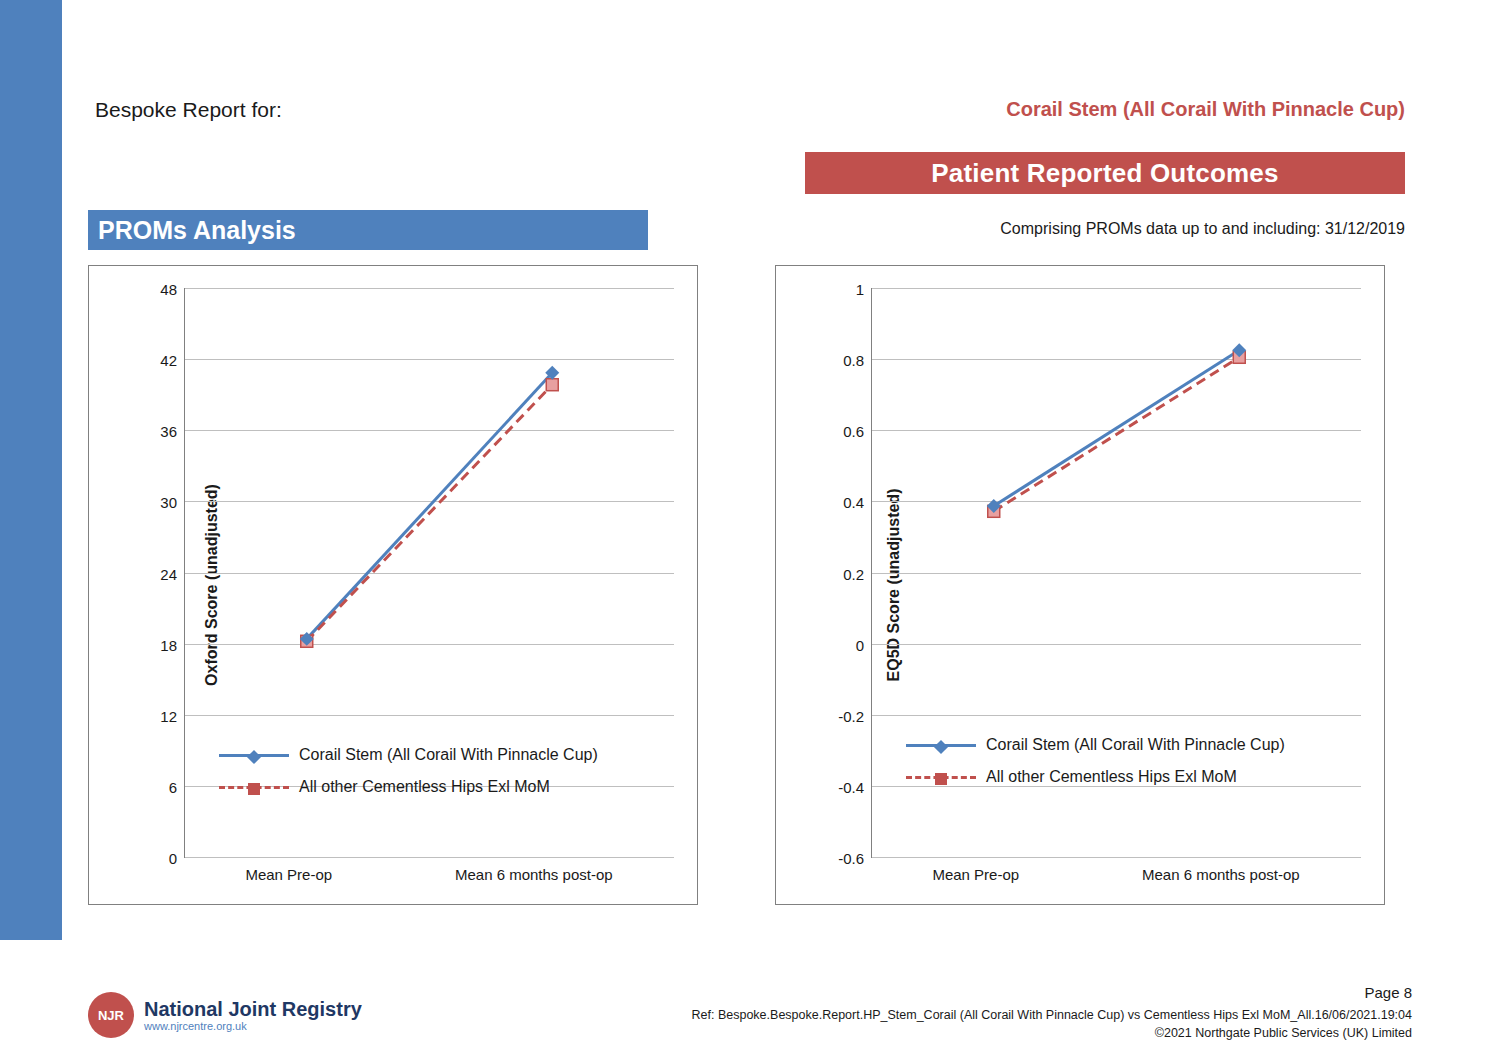Bespoke Report for:
Corail Stem (All Corail With Pinnacle Cup)
Patient Reported Outcomes
PROMs Analysis
Comprising PROMs data up to and including: 31/12/2019
Oxford Score (unadjusted)
48
42
36
30
24
18
12
6
0
Mean Pre-op Mean 6 months post-op
Corail Stem (All Corail With Pinnacle Cup)
All other Cementless Hips Exl MoM
EQ5D Score (unadjusted)
1
0.8
0.6
0.4
0.2
0
-0.2
-0.4
-0.6
Mean Pre-op Mean 6 months post-op
Corail Stem (All Corail With Pinnacle Cup)
All other Cementless Hips Exl MoM
NJR
National Joint Registry
www.njrcentre.org.uk
Page 8
Ref: Bespoke.Bespoke.Report.HP_Stem_Corail (All Corail With Pinnacle Cup) vs Cementless Hips Exl MoM_All.16/06/2021.19:04
©2021 Northgate Public Services (UK) Limited